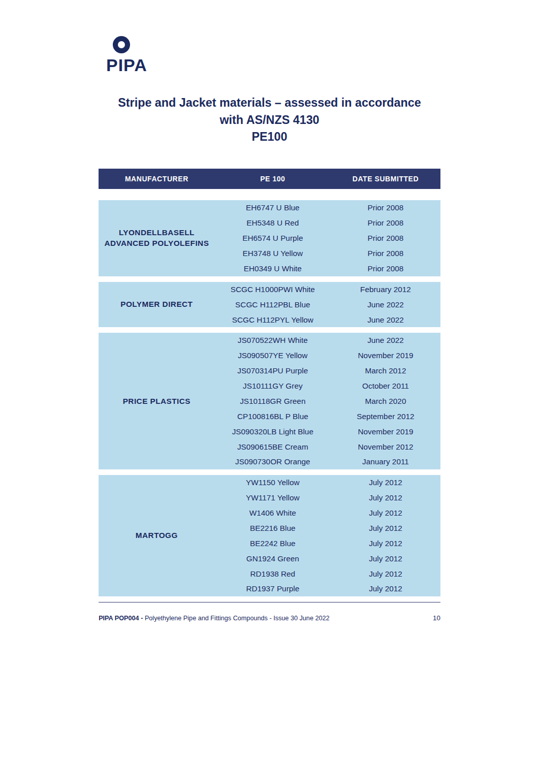PIPA
Stripe and Jacket materials – assessed in accordance with AS/NZS 4130
PE100
| MANUFACTURER | PE 100 | DATE SUBMITTED |
| --- | --- | --- |
| LYONDELLBASELL ADVANCED POLYOLEFINS | EH6747 U Blue EH5348 U Red EH6574 U Purple EH3748 U Yellow EH0349 U White | Prior 2008 Prior 2008 Prior 2008 Prior 2008 Prior 2008 |
| POLYMER DIRECT | SCGC H1000PWI White SCGC H112PBL Blue SCGC H112PYL Yellow | February 2012 June 2022 June 2022 |
| PRICE PLASTICS | JS070522WH White JS090507YE Yellow JS070314PU Purple JS10111GY Grey JS10118GR Green CP100816BL P Blue JS090320LB Light Blue JS090615BE Cream JS090730OR Orange | June 2022 November 2019 March 2012 October 2011 March 2020 September 2012 November 2019 November 2012 January 2011 |
| MARTOGG | YW1150 Yellow YW1171 Yellow W1406 White BE2216 Blue BE2242 Blue GN1924 Green RD1938 Red RD1937 Purple | July 2012 July 2012 July 2012 July 2012 July 2012 July 2012 July 2012 July 2012 |
PIPA POP004 - Polyethylene Pipe and Fittings Compounds - Issue 30 June 2022
10